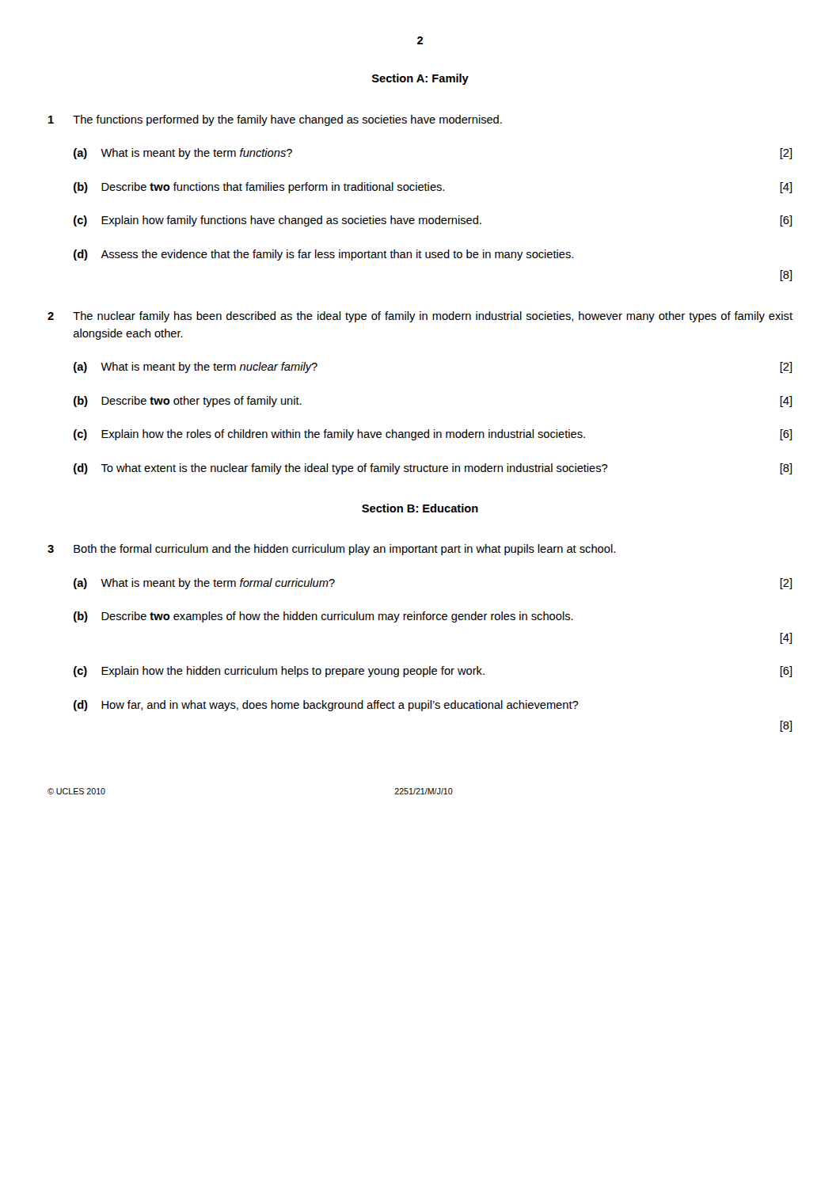2
Section A: Family
1
The functions performed by the family have changed as societies have modernised.
(a)
What is meant by the term functions?
[2]
(b)
Describe two functions that families perform in traditional societies.
[4]
(c)
Explain how family functions have changed as societies have modernised.
[6]
(d)
Assess the evidence that the family is far less important than it used to be in many societies.
[8]
2
The nuclear family has been described as the ideal type of family in modern industrial societies, however many other types of family exist alongside each other.
(a)
What is meant by the term nuclear family?
[2]
(b)
Describe two other types of family unit.
[4]
(c)
Explain how the roles of children within the family have changed in modern industrial societies.
[6]
(d)
To what extent is the nuclear family the ideal type of family structure in modern industrial societies?
[8]
Section B: Education
3
Both the formal curriculum and the hidden curriculum play an important part in what pupils learn at school.
(a)
What is meant by the term formal curriculum?
[2]
(b)
Describe two examples of how the hidden curriculum may reinforce gender roles in schools.
[4]
(c)
Explain how the hidden curriculum helps to prepare young people for work.
[6]
(d)
How far, and in what ways, does home background affect a pupil’s educational achievement?
[8]
© UCLES 2010
2251/21/M/J/10